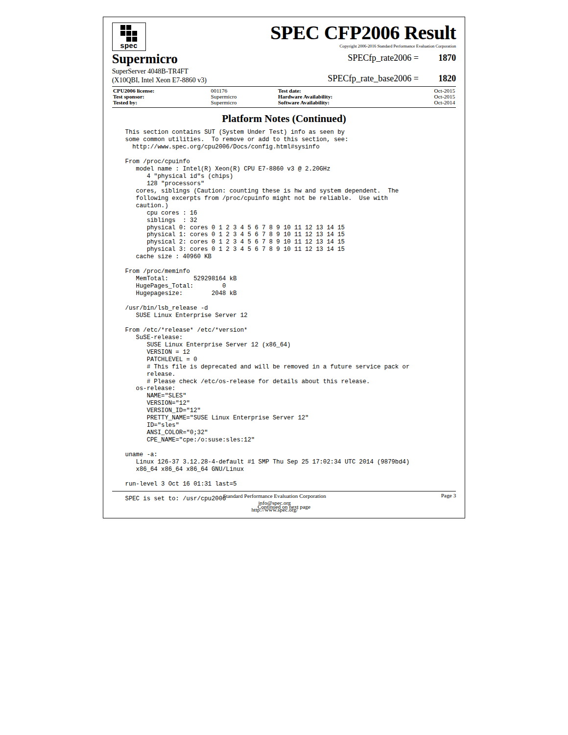spec
SPEC CFP2006 Result
Copyright 2006-2016 Standard Performance Evaluation Corporation
Supermicro
SPECfp_rate2006 = 1870
SuperServer 4048B-TR4FT
(X10QBI, Intel Xeon E7-8860 v3)
SPECfp_rate_base2006 = 1820
| CPU2006 license: | 001176 | | Test date: | Oct-2015 |
| Test sponsor: | Supermicro | | Hardware Availability: | Oct-2015 |
| Tested by: | Supermicro | | Software Availability: | Oct-2014 |
Platform Notes (Continued)
This section contains SUT (System Under Test) info as seen by
some common utilities.  To remove or add to this section, see:
  http://www.spec.org/cpu2006/Docs/config.html#sysinfo

From /proc/cpuinfo
   model name : Intel(R) Xeon(R) CPU E7-8860 v3 @ 2.20GHz
      4 "physical id"s (chips)
      128 "processors"
   cores, siblings (Caution: counting these is hw and system dependent.  The
   following excerpts from /proc/cpuinfo might not be reliable.  Use with
   caution.)
      cpu cores : 16
      siblings  : 32
      physical 0: cores 0 1 2 3 4 5 6 7 8 9 10 11 12 13 14 15
      physical 1: cores 0 1 2 3 4 5 6 7 8 9 10 11 12 13 14 15
      physical 2: cores 0 1 2 3 4 5 6 7 8 9 10 11 12 13 14 15
      physical 3: cores 0 1 2 3 4 5 6 7 8 9 10 11 12 13 14 15
   cache size : 40960 KB

From /proc/meminfo
   MemTotal:       529298164 kB
   HugePages_Total:        0
   Hugepagesize:        2048 kB

/usr/bin/lsb_release -d
   SUSE Linux Enterprise Server 12

From /etc/*release* /etc/*version*
   SuSE-release:
      SUSE Linux Enterprise Server 12 (x86_64)
      VERSION = 12
      PATCHLEVEL = 0
      # This file is deprecated and will be removed in a future service pack or
      release.
      # Please check /etc/os-release for details about this release.
   os-release:
      NAME="SLES"
      VERSION="12"
      VERSION_ID="12"
      PRETTY_NAME="SUSE Linux Enterprise Server 12"
      ID="sles"
      ANSI_COLOR="0;32"
      CPE_NAME="cpe:/o:suse:sles:12"

uname -a:
   Linux 126-37 3.12.28-4-default #1 SMP Thu Sep 25 17:02:34 UTC 2014 (9879bd4)
   x86_64 x86_64 x86_64 GNU/Linux

run-level 3 Oct 16 01:31 last=5

SPEC is set to: /usr/cpu2006
Continued on next page
Standard Performance Evaluation Corporation
info@spec.org
http://www.spec.org/
Page 3